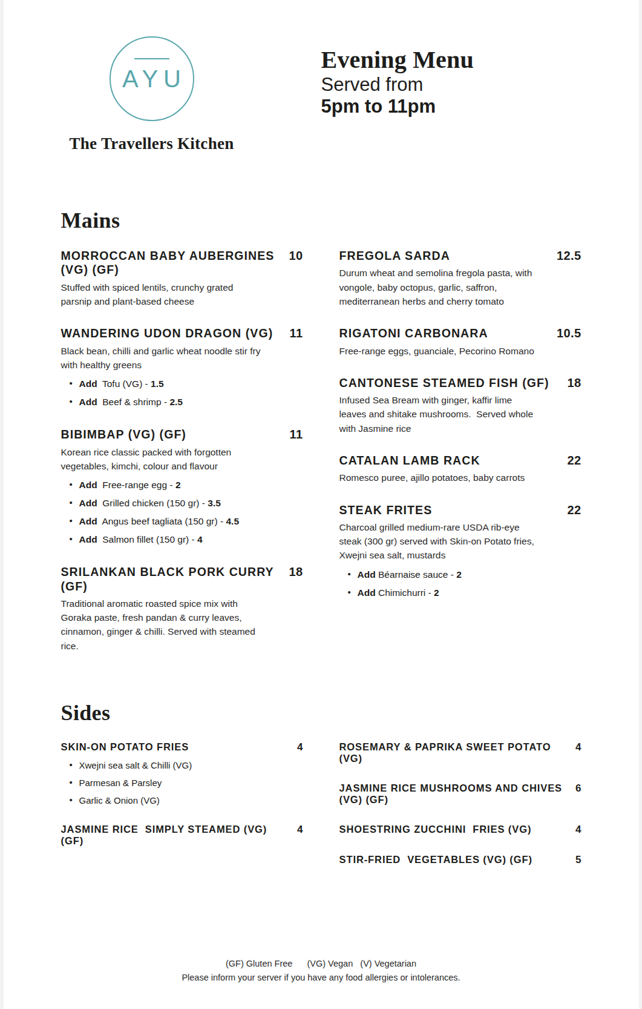AYU
The Travellers Kitchen
Evening Menu
Served from
5pm to 11pm
Mains
Morroccan Baby Aubergines (VG) (GF)
10
Stuffed with spiced lentils, crunchy grated parsnip and plant-based cheese
Wandering Udon Dragon (VG)
11
Black bean, chilli and garlic wheat noodle stir fry with healthy greens
Add Tofu (VG) - 1.5
Add Beef & shrimp - 2.5
Bibimbap (VG) (GF)
11
Korean rice classic packed with forgotten vegetables, kimchi, colour and flavour
Add Free-range egg - 2
Add Grilled chicken (150 gr) - 3.5
Add Angus beef tagliata (150 gr) - 4.5
Add Salmon fillet (150 gr) - 4
Srilankan Black Pork Curry (GF)
18
Traditional aromatic roasted spice mix with Goraka paste, fresh pandan & curry leaves, cinnamon, ginger & chilli. Served with steamed rice.
Fregola Sarda
12.5
Durum wheat and semolina fregola pasta, with vongole, baby octopus, garlic, saffron, mediterranean herbs and cherry tomato
Rigatoni Carbonara
10.5
Free-range eggs, guanciale, Pecorino Romano
Cantonese Steamed Fish (GF)
18
Infused Sea Bream with ginger, kaffir lime leaves and shitake mushrooms. Served whole with Jasmine rice
Catalan Lamb Rack
22
Romesco puree, ajillo potatoes, baby carrots
Steak Frites
22
Charcoal grilled medium-rare USDA rib-eye steak (300 gr) served with Skin-on Potato fries, Xwejni sea salt, mustards
Add Béarnaise sauce - 2
Add Chimichurri - 2
Sides
Skin-on Potato Fries
4
Xwejni sea salt & Chilli (VG)
Parmesan & Parsley
Garlic & Onion (VG)
Jasmine Rice Simply Steamed (VG) (GF)
4
Rosemary & Paprika Sweet Potato (VG)
4
Jasmine Rice Mushrooms and Chives (VG) (GF)
6
Shoestring Zucchini Fries (VG)
4
Stir-fried Vegetables (VG) (GF)
5
(GF) Gluten Free (VG) Vegan (V) Vegetarian
Please inform your server if you have any food allergies or intolerances.